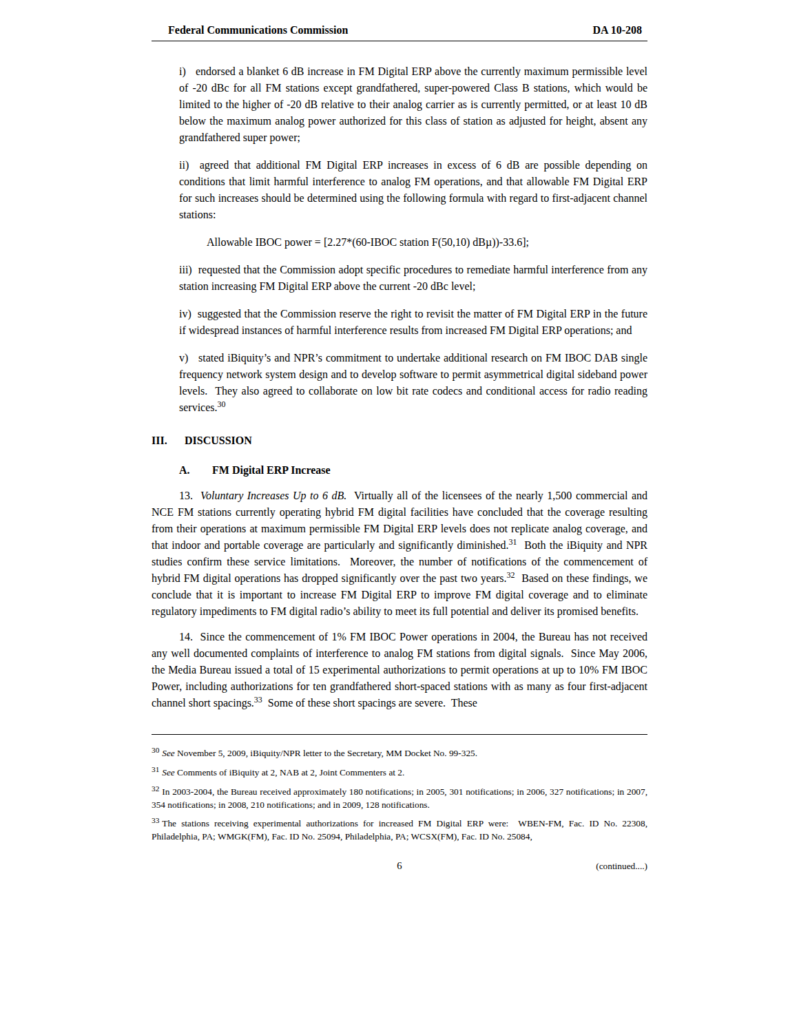Federal Communications Commission DA 10-208
i) endorsed a blanket 6 dB increase in FM Digital ERP above the currently maximum permissible level of -20 dBc for all FM stations except grandfathered, super-powered Class B stations, which would be limited to the higher of -20 dB relative to their analog carrier as is currently permitted, or at least 10 dB below the maximum analog power authorized for this class of station as adjusted for height, absent any grandfathered super power;
ii) agreed that additional FM Digital ERP increases in excess of 6 dB are possible depending on conditions that limit harmful interference to analog FM operations, and that allowable FM Digital ERP for such increases should be determined using the following formula with regard to first-adjacent channel stations:
Allowable IBOC power = [2.27*(60-IBOC station F(50,10) dBµ))-33.6];
iii) requested that the Commission adopt specific procedures to remediate harmful interference from any station increasing FM Digital ERP above the current -20 dBc level;
iv) suggested that the Commission reserve the right to revisit the matter of FM Digital ERP in the future if widespread instances of harmful interference results from increased FM Digital ERP operations; and
v) stated iBiquity’s and NPR’s commitment to undertake additional research on FM IBOC DAB single frequency network system design and to develop software to permit asymmetrical digital sideband power levels. They also agreed to collaborate on low bit rate codecs and conditional access for radio reading services.30
III. DISCUSSION
A. FM Digital ERP Increase
13. Voluntary Increases Up to 6 dB. Virtually all of the licensees of the nearly 1,500 commercial and NCE FM stations currently operating hybrid FM digital facilities have concluded that the coverage resulting from their operations at maximum permissible FM Digital ERP levels does not replicate analog coverage, and that indoor and portable coverage are particularly and significantly diminished.31 Both the iBiquity and NPR studies confirm these service limitations. Moreover, the number of notifications of the commencement of hybrid FM digital operations has dropped significantly over the past two years.32 Based on these findings, we conclude that it is important to increase FM Digital ERP to improve FM digital coverage and to eliminate regulatory impediments to FM digital radio’s ability to meet its full potential and deliver its promised benefits.
14. Since the commencement of 1% FM IBOC Power operations in 2004, the Bureau has not received any well documented complaints of interference to analog FM stations from digital signals. Since May 2006, the Media Bureau issued a total of 15 experimental authorizations to permit operations at up to 10% FM IBOC Power, including authorizations for ten grandfathered short-spaced stations with as many as four first-adjacent channel short spacings.33 Some of these short spacings are severe. These
30 See November 5, 2009, iBiquity/NPR letter to the Secretary, MM Docket No. 99-325.
31 See Comments of iBiquity at 2, NAB at 2, Joint Commenters at 2.
32 In 2003-2004, the Bureau received approximately 180 notifications; in 2005, 301 notifications; in 2006, 327 notifications; in 2007, 354 notifications; in 2008, 210 notifications; and in 2009, 128 notifications.
33 The stations receiving experimental authorizations for increased FM Digital ERP were: WBEN-FM, Fac. ID No. 22308, Philadelphia, PA; WMGK(FM), Fac. ID No. 25094, Philadelphia, PA; WCSX(FM), Fac. ID No. 25084,
6 (continued....)